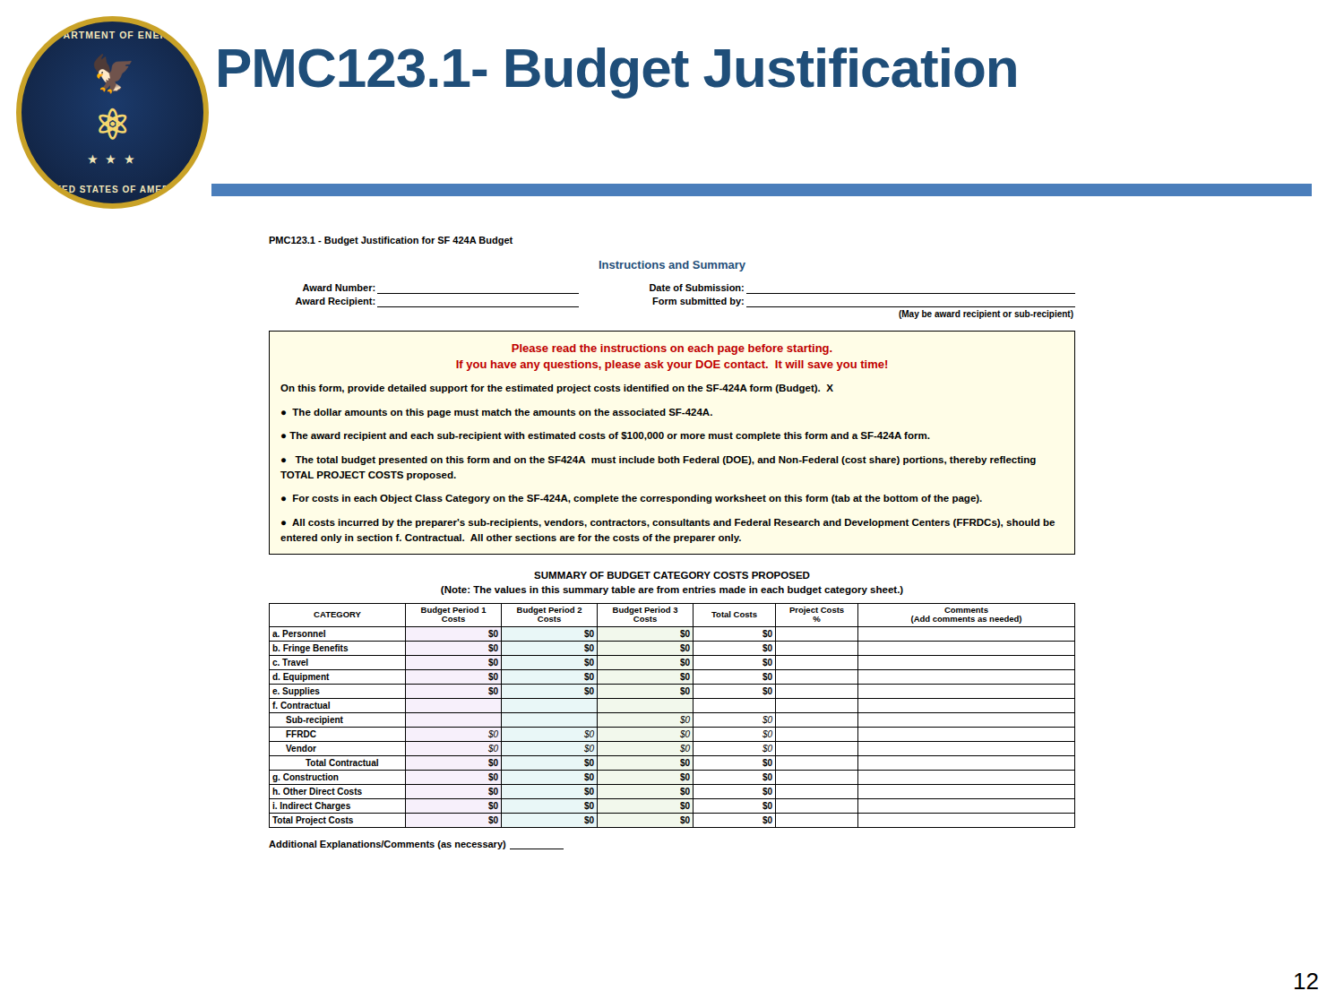DEPARTMENT OF ENERGY
🦅
⚛
★ ★ ★
UNITED STATES OF AMERICA
PMC123.1- Budget Justification
PMC123.1 - Budget Justification for SF 424A Budget
Instructions and Summary
| Award Number: | | | Date of Submission: | |
| Award Recipient: | | | Form submitted by: | |
| | (May be award recipient or sub-recipient) |
Please read the instructions on each page before starting.
If you have any questions, please ask your DOE contact. It will save you time!
On this form, provide detailed support for the estimated project costs identified on the SF-424A form (Budget). X
● The dollar amounts on this page must match the amounts on the associated SF-424A.
● The award recipient and each sub-recipient with estimated costs of $100,000 or more must complete this form and a SF-424A form.
● The total budget presented on this form and on the SF424A must include both Federal (DOE), and Non-Federal (cost share) portions, thereby reflecting TOTAL PROJECT COSTS proposed.
● For costs in each Object Class Category on the SF-424A, complete the corresponding worksheet on this form (tab at the bottom of the page).
● All costs incurred by the preparer's sub-recipients, vendors, contractors, consultants and Federal Research and Development Centers (FFRDCs), should be entered only in section f. Contractual. All other sections are for the costs of the preparer only.
SUMMARY OF BUDGET CATEGORY COSTS PROPOSED
(Note: The values in this summary table are from entries made in each budget category sheet.)
| CATEGORY | Budget Period 1 Costs | Budget Period 2 Costs | Budget Period 3 Costs | Total Costs | Project Costs % | Comments (Add comments as needed) |
| --- | --- | --- | --- | --- | --- | --- |
| a. Personnel | $0 | $0 | $0 | $0 | | |
| b. Fringe Benefits | $0 | $0 | $0 | $0 | | |
| c. Travel | $0 | $0 | $0 | $0 | | |
| d. Equipment | $0 | $0 | $0 | $0 | | |
| e. Supplies | $0 | $0 | $0 | $0 | | |
| f. Contractual | | | | | | |
| Sub-recipient | | | $0 | $0 | | |
| FFRDC | $0 | $0 | $0 | $0 | | |
| Vendor | $0 | $0 | $0 | $0 | | |
| Total Contractual | $0 | $0 | $0 | $0 | | |
| g. Construction | $0 | $0 | $0 | $0 | | |
| h. Other Direct Costs | $0 | $0 | $0 | $0 | | |
| i. Indirect Charges | $0 | $0 | $0 | $0 | | |
| Total Project Costs | $0 | $0 | $0 | $0 | | |
Additional Explanations/Comments (as necessary)
12